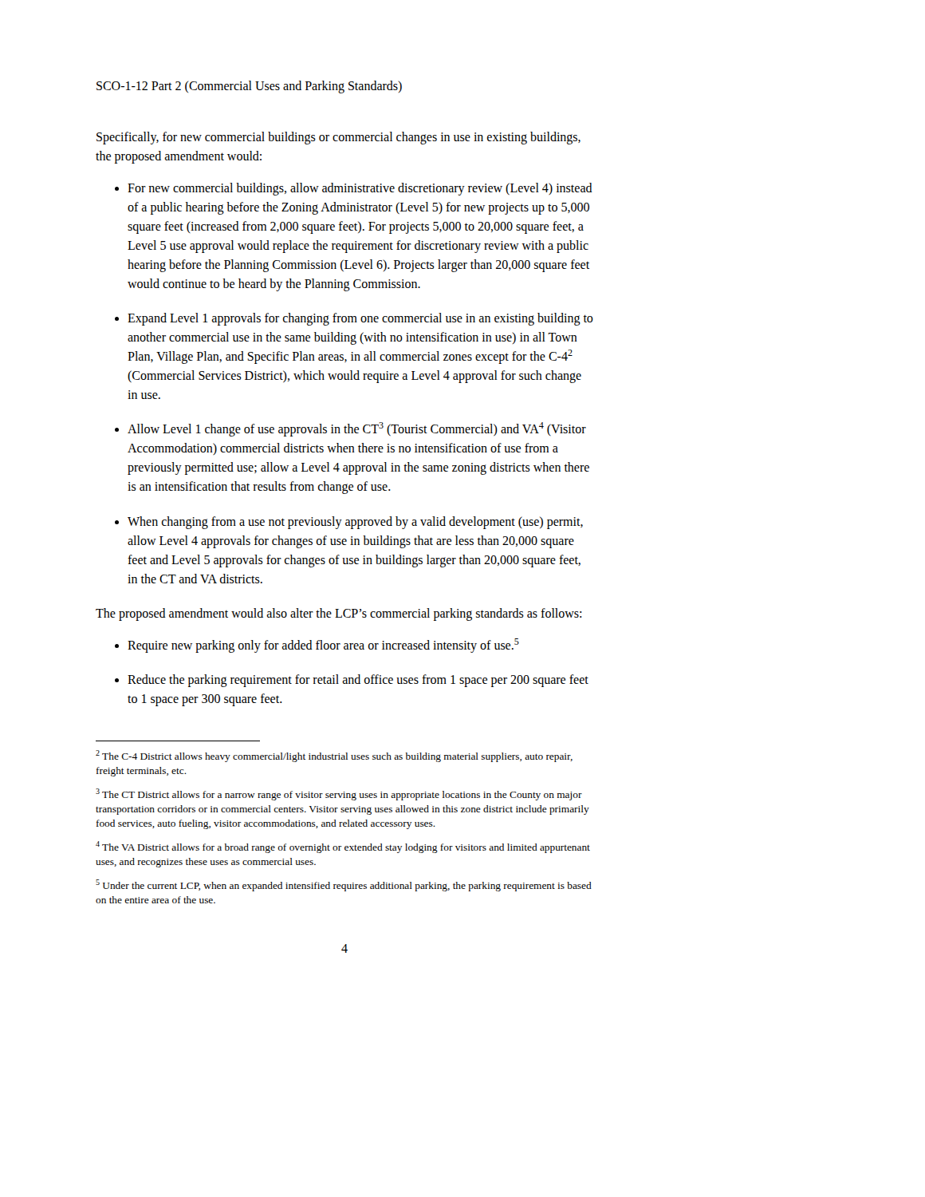SCO-1-12 Part 2 (Commercial Uses and Parking Standards)
Specifically, for new commercial buildings or commercial changes in use in existing buildings, the proposed amendment would:
For new commercial buildings, allow administrative discretionary review (Level 4) instead of a public hearing before the Zoning Administrator (Level 5) for new projects up to 5,000 square feet (increased from 2,000 square feet). For projects 5,000 to 20,000 square feet, a Level 5 use approval would replace the requirement for discretionary review with a public hearing before the Planning Commission (Level 6). Projects larger than 20,000 square feet would continue to be heard by the Planning Commission.
Expand Level 1 approvals for changing from one commercial use in an existing building to another commercial use in the same building (with no intensification in use) in all Town Plan, Village Plan, and Specific Plan areas, in all commercial zones except for the C-42 (Commercial Services District), which would require a Level 4 approval for such change in use.
Allow Level 1 change of use approvals in the CT3 (Tourist Commercial) and VA4 (Visitor Accommodation) commercial districts when there is no intensification of use from a previously permitted use; allow a Level 4 approval in the same zoning districts when there is an intensification that results from change of use.
When changing from a use not previously approved by a valid development (use) permit, allow Level 4 approvals for changes of use in buildings that are less than 20,000 square feet and Level 5 approvals for changes of use in buildings larger than 20,000 square feet, in the CT and VA districts.
The proposed amendment would also alter the LCP’s commercial parking standards as follows:
Require new parking only for added floor area or increased intensity of use.5
Reduce the parking requirement for retail and office uses from 1 space per 200 square feet to 1 space per 300 square feet.
2 The C-4 District allows heavy commercial/light industrial uses such as building material suppliers, auto repair, freight terminals, etc.
3 The CT District allows for a narrow range of visitor serving uses in appropriate locations in the County on major transportation corridors or in commercial centers. Visitor serving uses allowed in this zone district include primarily food services, auto fueling, visitor accommodations, and related accessory uses.
4 The VA District allows for a broad range of overnight or extended stay lodging for visitors and limited appurtenant uses, and recognizes these uses as commercial uses.
5 Under the current LCP, when an expanded intensified requires additional parking, the parking requirement is based on the entire area of the use.
4